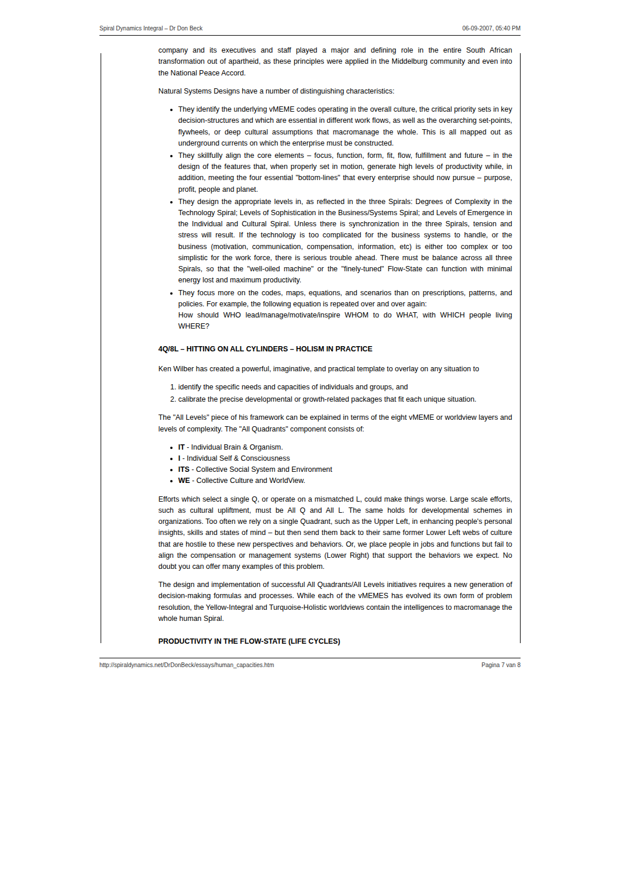Spiral Dynamics Integral – Dr Don Beck 06-09-2007, 05:40 PM
company and its executives and staff played a major and defining role in the entire South African transformation out of apartheid, as these principles were applied in the Middelburg community and even into the National Peace Accord.
Natural Systems Designs have a number of distinguishing characteristics:
They identify the underlying vMEME codes operating in the overall culture, the critical priority sets in key decision-structures and which are essential in different work flows, as well as the overarching set-points, flywheels, or deep cultural assumptions that macromanage the whole. This is all mapped out as underground currents on which the enterprise must be constructed.
They skillfully align the core elements – focus, function, form, fit, flow, fulfillment and future – in the design of the features that, when properly set in motion, generate high levels of productivity while, in addition, meeting the four essential "bottom-lines" that every enterprise should now pursue – purpose, profit, people and planet.
They design the appropriate levels in, as reflected in the three Spirals: Degrees of Complexity in the Technology Spiral; Levels of Sophistication in the Business/Systems Spiral; and Levels of Emergence in the Individual and Cultural Spiral. Unless there is synchronization in the three Spirals, tension and stress will result. If the technology is too complicated for the business systems to handle, or the business (motivation, communication, compensation, information, etc) is either too complex or too simplistic for the work force, there is serious trouble ahead. There must be balance across all three Spirals, so that the "well-oiled machine" or the "finely-tuned" Flow-State can function with minimal energy lost and maximum productivity.
They focus more on the codes, maps, equations, and scenarios than on prescriptions, patterns, and policies. For example, the following equation is repeated over and over again:
How should WHO lead/manage/motivate/inspire WHOM to do WHAT, with WHICH people living WHERE?
4Q/8L – HITTING ON ALL CYLINDERS – HOLISM IN PRACTICE
Ken Wilber has created a powerful, imaginative, and practical template to overlay on any situation to
identify the specific needs and capacities of individuals and groups, and
calibrate the precise developmental or growth-related packages that fit each unique situation.
The "All Levels" piece of his framework can be explained in terms of the eight vMEME or worldview layers and levels of complexity. The "All Quadrants" component consists of:
IT - Individual Brain & Organism.
I - Individual Self & Consciousness
ITS - Collective Social System and Environment
WE - Collective Culture and WorldView.
Efforts which select a single Q, or operate on a mismatched L, could make things worse. Large scale efforts, such as cultural upliftment, must be All Q and All L. The same holds for developmental schemes in organizations. Too often we rely on a single Quadrant, such as the Upper Left, in enhancing people's personal insights, skills and states of mind – but then send them back to their same former Lower Left webs of culture that are hostile to these new perspectives and behaviors. Or, we place people in jobs and functions but fail to align the compensation or management systems (Lower Right) that support the behaviors we expect. No doubt you can offer many examples of this problem.
The design and implementation of successful All Quadrants/All Levels initiatives requires a new generation of decision-making formulas and processes. While each of the vMEMES has evolved its own form of problem resolution, the Yellow-Integral and Turquoise-Holistic worldviews contain the intelligences to macromanage the whole human Spiral.
PRODUCTIVITY IN THE FLOW-STATE (LIFE CYCLES)
http://spiraldynamics.net/DrDonBeck/essays/human_capacities.htm Pagina 7 van 8